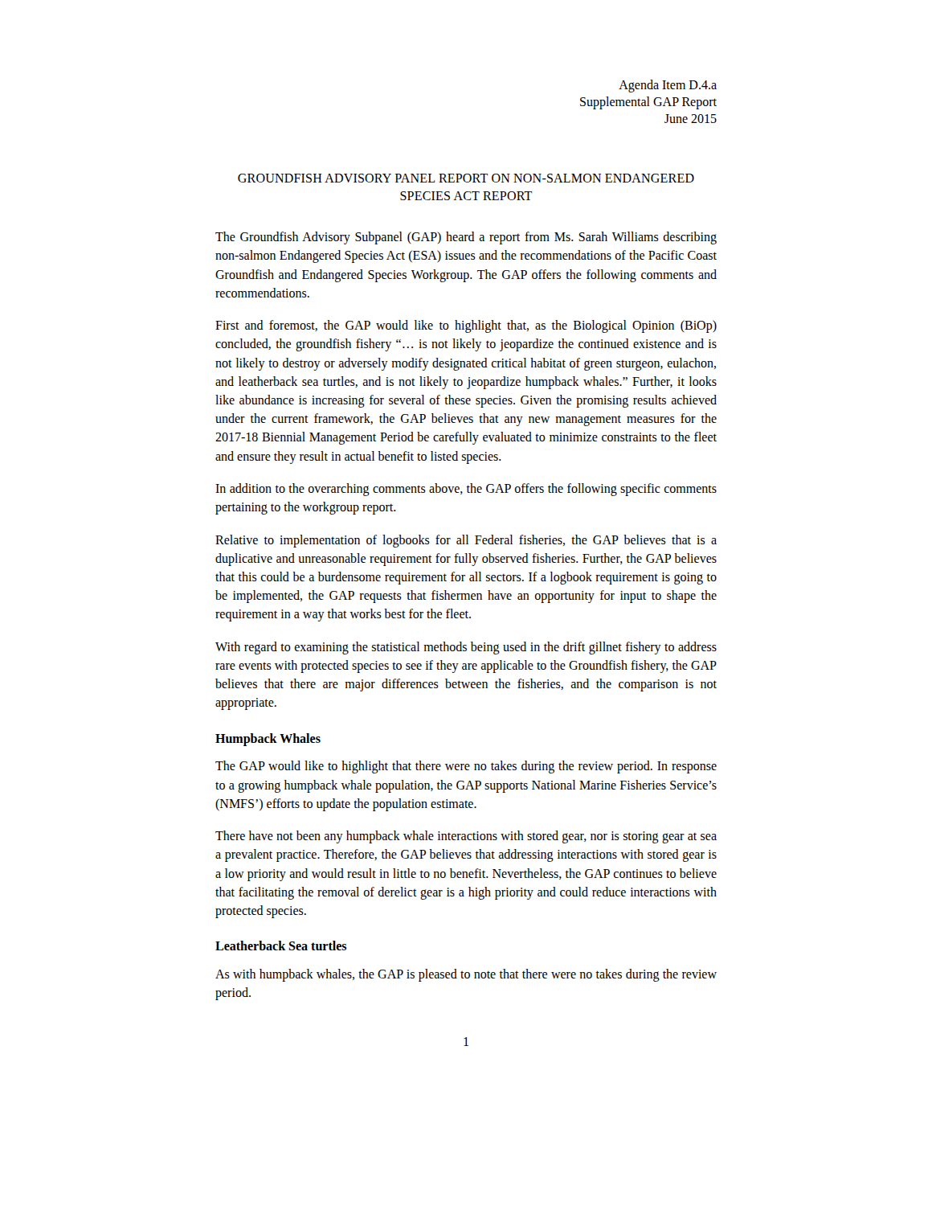Agenda Item D.4.a
Supplemental GAP Report
June 2015
Groundfish Advisory Panel Report on Non-Salmon Endangered
Species Act Report
The Groundfish Advisory Subpanel (GAP) heard a report from Ms. Sarah Williams describing non-salmon Endangered Species Act (ESA) issues and the recommendations of the Pacific Coast Groundfish and Endangered Species Workgroup. The GAP offers the following comments and recommendations.
First and foremost, the GAP would like to highlight that, as the Biological Opinion (BiOp) concluded, the groundfish fishery “… is not likely to jeopardize the continued existence and is not likely to destroy or adversely modify designated critical habitat of green sturgeon, eulachon, and leatherback sea turtles, and is not likely to jeopardize humpback whales.” Further, it looks like abundance is increasing for several of these species. Given the promising results achieved under the current framework, the GAP believes that any new management measures for the 2017-18 Biennial Management Period be carefully evaluated to minimize constraints to the fleet and ensure they result in actual benefit to listed species.
In addition to the overarching comments above, the GAP offers the following specific comments pertaining to the workgroup report.
Relative to implementation of logbooks for all Federal fisheries, the GAP believes that is a duplicative and unreasonable requirement for fully observed fisheries. Further, the GAP believes that this could be a burdensome requirement for all sectors. If a logbook requirement is going to be implemented, the GAP requests that fishermen have an opportunity for input to shape the requirement in a way that works best for the fleet.
With regard to examining the statistical methods being used in the drift gillnet fishery to address rare events with protected species to see if they are applicable to the Groundfish fishery, the GAP believes that there are major differences between the fisheries, and the comparison is not appropriate.
Humpback Whales
The GAP would like to highlight that there were no takes during the review period. In response to a growing humpback whale population, the GAP supports National Marine Fisheries Service’s (NMFS’) efforts to update the population estimate.
There have not been any humpback whale interactions with stored gear, nor is storing gear at sea a prevalent practice. Therefore, the GAP believes that addressing interactions with stored gear is a low priority and would result in little to no benefit. Nevertheless, the GAP continues to believe that facilitating the removal of derelict gear is a high priority and could reduce interactions with protected species.
Leatherback Sea turtles
As with humpback whales, the GAP is pleased to note that there were no takes during the review period.
1